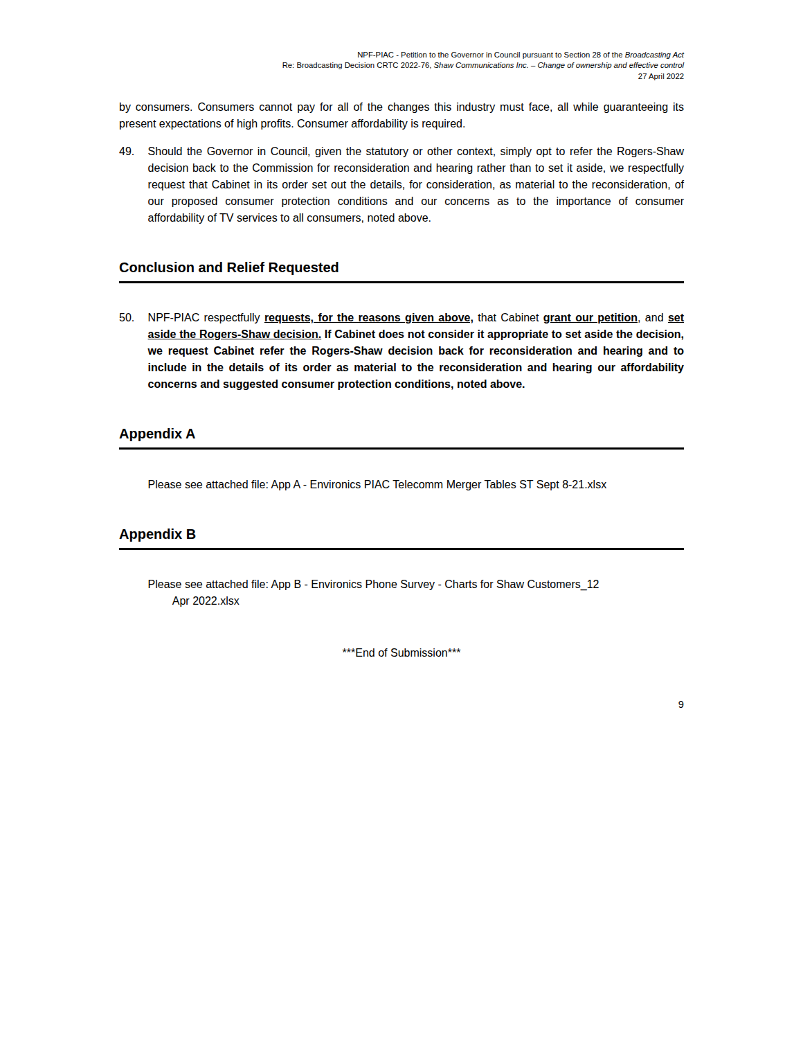NPF-PIAC - Petition to the Governor in Council pursuant to Section 28 of the Broadcasting Act
Re: Broadcasting Decision CRTC 2022-76, Shaw Communications Inc. – Change of ownership and effective control
27 April 2022
by consumers. Consumers cannot pay for all of the changes this industry must face, all while guaranteeing its present expectations of high profits. Consumer affordability is required.
Should the Governor in Council, given the statutory or other context, simply opt to refer the Rogers-Shaw decision back to the Commission for reconsideration and hearing rather than to set it aside, we respectfully request that Cabinet in its order set out the details, for consideration, as material to the reconsideration, of our proposed consumer protection conditions and our concerns as to the importance of consumer affordability of TV services to all consumers, noted above.
Conclusion and Relief Requested
NPF-PIAC respectfully requests, for the reasons given above, that Cabinet grant our petition, and set aside the Rogers-Shaw decision. If Cabinet does not consider it appropriate to set aside the decision, we request Cabinet refer the Rogers-Shaw decision back for reconsideration and hearing and to include in the details of its order as material to the reconsideration and hearing our affordability concerns and suggested consumer protection conditions, noted above.
Appendix A
Please see attached file: App A - Environics PIAC Telecomm Merger Tables ST Sept 8-21.xlsx
Appendix B
Please see attached file: App B - Environics Phone Survey - Charts for Shaw Customers_12
Apr 2022.xlsx
***End of Submission***
9